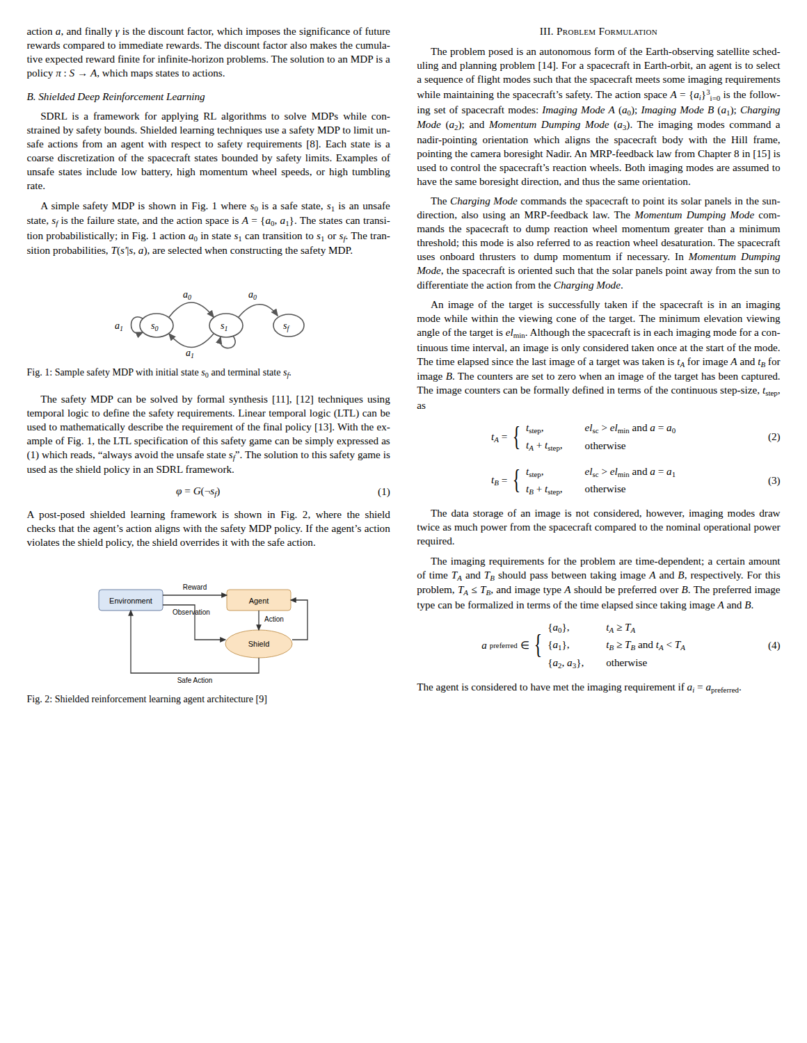action a, and finally γ is the discount factor, which imposes the significance of future rewards compared to immediate rewards. The discount factor also makes the cumulative expected reward finite for infinite-horizon problems. The solution to an MDP is a policy π : S → A, which maps states to actions.
B. Shielded Deep Reinforcement Learning
SDRL is a framework for applying RL algorithms to solve MDPs while constrained by safety bounds. Shielded learning techniques use a safety MDP to limit unsafe actions from an agent with respect to safety requirements [8]. Each state is a coarse discretization of the spacecraft states bounded by safety limits. Examples of unsafe states include low battery, high momentum wheel speeds, or high tumbling rate.
A simple safety MDP is shown in Fig. 1 where s 0 is a safe state, s 1 is an unsafe state, sf is the failure state, and the action space is A = {a 0, a 1}. The states can transition probabilistically; in Fig. 1 action a 0 in state s 1 can transition to s 1 or sf. The transition probabilities, T(s′|s, a), are selected when constructing the safety MDP.
s0 s1 sf a0 a0 a1 a1
Fig. 1: Sample safety MDP with initial state s 0 and terminal state sf.
The safety MDP can be solved by formal synthesis [11], [12] techniques using temporal logic to define the safety requirements. Linear temporal logic (LTL) can be used to mathematically describe the requirement of the final policy [13]. With the example of Fig. 1, the LTL specification of this safety game can be simply expressed as (1) which reads, “always avoid the unsafe state sf”. The solution to this safety game is used as the shield policy in an SDRL framework.
φ = G(¬sf) (1)
A post-posed shielded learning framework is shown in Fig. 2, where the shield checks that the agent’s action aligns with the safety MDP policy. If the agent’s action violates the shield policy, the shield overrides it with the safe action.
Environment Agent Shield Reward Observation Action Safe Action
Fig. 2: Shielded reinforcement learning agent architecture [9]
III. Problem Formulation
The problem posed is an autonomous form of the Earth-observing satellite scheduling and planning problem [14]. For a spacecraft in Earth-orbit, an agent is to select a sequence of flight modes such that the spacecraft meets some imaging requirements while maintaining the spacecraft’s safety. The action space A = {ai}3 i=0 is the following set of spacecraft modes: Imaging Mode A (a 0); Imaging Mode B (a 1); Charging Mode (a 2); and Momentum Dumping Mode (a 3). The imaging modes command a nadir-pointing orientation which aligns the spacecraft body with the Hill frame, pointing the camera boresight Nadir. An MRP-feedback law from Chapter 8 in [15] is used to control the spacecraft’s reaction wheels. Both imaging modes are assumed to have the same boresight direction, and thus the same orientation.
The Charging Mode commands the spacecraft to point its solar panels in the sun-direction, also using an MRP-feedback law. The Momentum Dumping Mode commands the spacecraft to dump reaction wheel momentum greater than a minimum threshold; this mode is also referred to as reaction wheel desaturation. The spacecraft uses onboard thrusters to dump momentum if necessary. In Momentum Dumping Mode, the spacecraft is oriented such that the solar panels point away from the sun to differentiate the action from the Charging Mode.
An image of the target is successfully taken if the spacecraft is in an imaging mode while within the viewing cone of the target. The minimum elevation viewing angle of the target is el min. Although the spacecraft is in each imaging mode for a continuous time interval, an image is only considered taken once at the start of the mode. The time elapsed since the last image of a target was taken is tA for image A and tB for image B. The counters are set to zero when an image of the target has been captured. The image counters can be formally defined in terms of the continuous step-size, tstep, as
tA = {
| t step , | el sc > el min and a = a 0 |
| t A + t step , | otherwise |
(2)
tB = {
| t step , | el sc > el min and a = a 1 |
| t B + t step , | otherwise |
(3)
The data storage of an image is not considered, however, imaging modes draw twice as much power from the spacecraft compared to the nominal operational power required.
The imaging requirements for the problem are time-dependent; a certain amount of time TA and TB should pass between taking image A and B, respectively. For this problem, TA ≤ TB, and image type A should be preferred over B. The preferred image type can be formalized in terms of the time elapsed since taking image A and B.
apreferred ∈ {
| { a 0 }, | t A ≥ T A |
| { a 1 }, | t B ≥ T B and t A < T A |
| { a 2 , a 3 }, | otherwise |
(4)
The agent is considered to have met the imaging requirement if ai = apreferred.